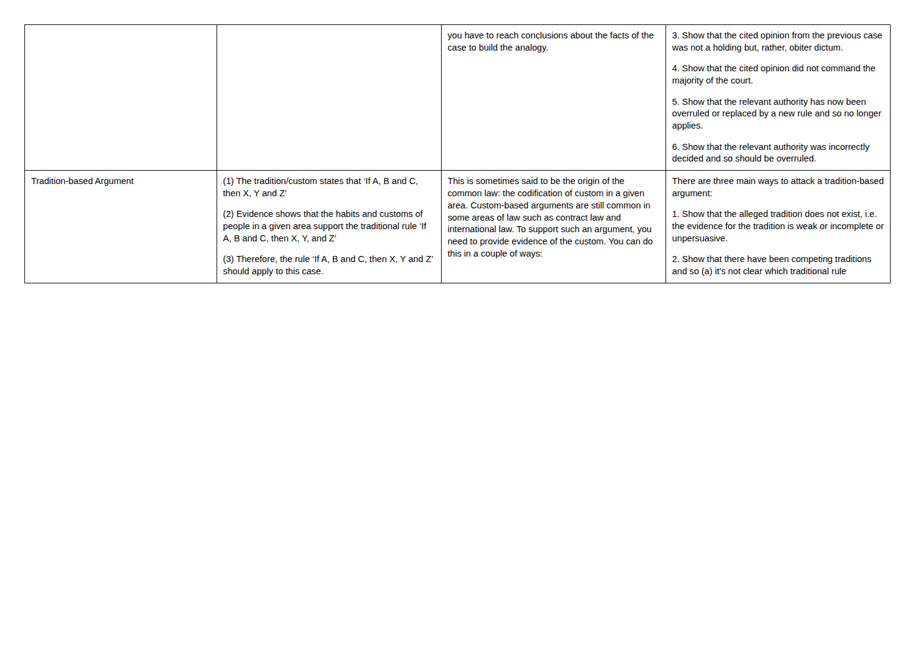| | | you have to reach conclusions about the facts of the case to build the analogy. | 3. Show that the cited opinion from the previous case was not a holding but, rather, obiter dictum. 4. Show that the cited opinion did not command the majority of the court. 5. Show that the relevant authority has now been overruled or replaced by a new rule and so no longer applies. 6. Show that the relevant authority was incorrectly decided and so should be overruled. |
| Tradition-based Argument | (1) The tradition/custom states that ‘If A, B and C, then X, Y and Z’ (2) Evidence shows that the habits and customs of people in a given area support the traditional rule ‘If A, B and C, then X, Y, and Z’ (3) Therefore, the rule ‘If A, B and C, then X, Y and Z’ should apply to this case. | This is sometimes said to be the origin of the common law: the codification of custom in a given area. Custom-based arguments are still common in some areas of law such as contract law and international law. To support such an argument, you need to provide evidence of the custom. You can do this in a couple of ways: | There are three main ways to attack a tradition-based argument: 1. Show that the alleged tradition does not exist, i.e. the evidence for the tradition is weak or incomplete or unpersuasive. 2. Show that there have been competing traditions and so (a) it’s not clear which traditional rule |